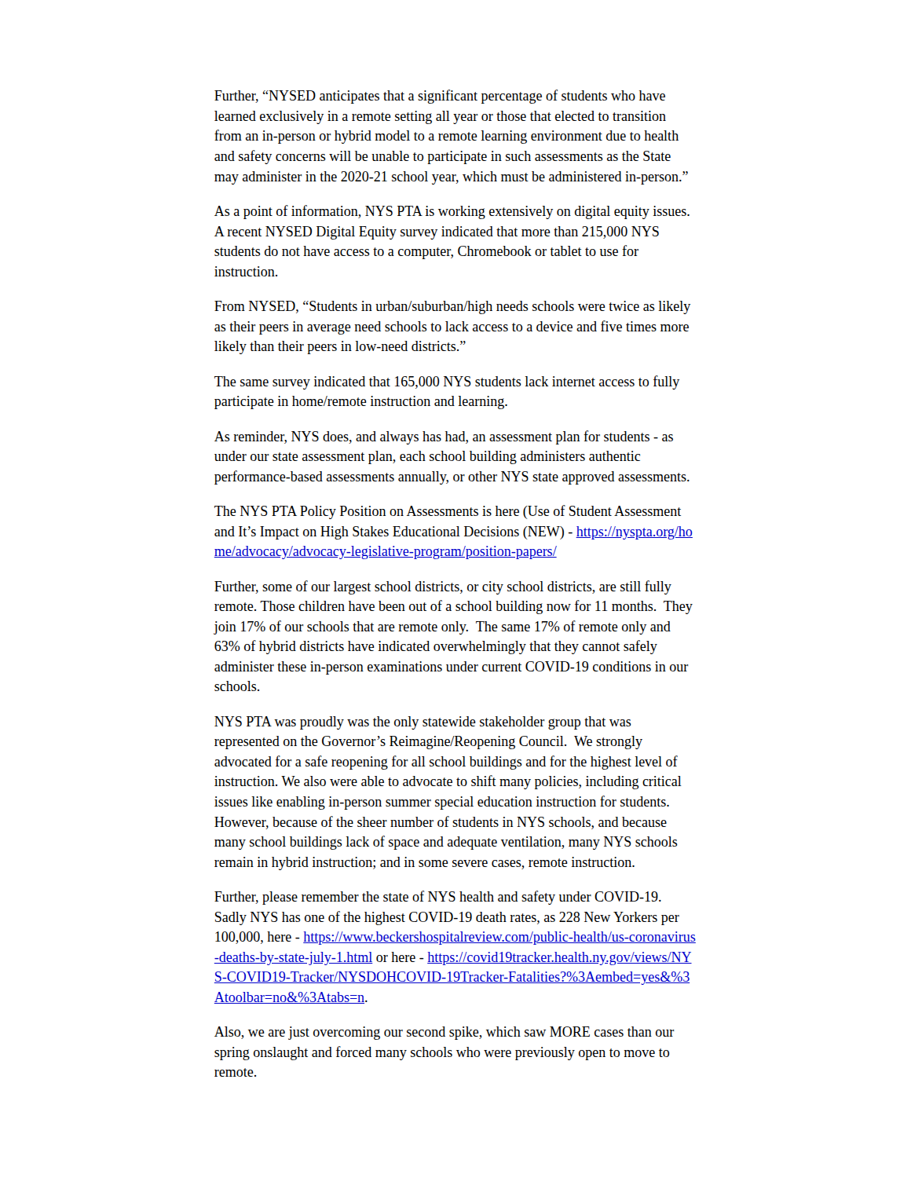Further, “NYSED anticipates that a significant percentage of students who have learned exclusively in a remote setting all year or those that elected to transition from an in-person or hybrid model to a remote learning environment due to health and safety concerns will be unable to participate in such assessments as the State may administer in the 2020-21 school year, which must be administered in-person.”
As a point of information, NYS PTA is working extensively on digital equity issues. A recent NYSED Digital Equity survey indicated that more than 215,000 NYS students do not have access to a computer, Chromebook or tablet to use for instruction.
From NYSED, “Students in urban/suburban/high needs schools were twice as likely as their peers in average need schools to lack access to a device and five times more likely than their peers in low-need districts.”
The same survey indicated that 165,000 NYS students lack internet access to fully participate in home/remote instruction and learning.
As reminder, NYS does, and always has had, an assessment plan for students - as under our state assessment plan, each school building administers authentic performance-based assessments annually, or other NYS state approved assessments.
The NYS PTA Policy Position on Assessments is here (Use of Student Assessment and It’s Impact on High Stakes Educational Decisions (NEW) - https://nyspta.org/home/advocacy/advocacy-legislative-program/position-papers/
Further, some of our largest school districts, or city school districts, are still fully remote. Those children have been out of a school building now for 11 months. They join 17% of our schools that are remote only. The same 17% of remote only and 63% of hybrid districts have indicated overwhelmingly that they cannot safely administer these in-person examinations under current COVID-19 conditions in our schools.
NYS PTA was proudly was the only statewide stakeholder group that was represented on the Governor’s Reimagine/Reopening Council. We strongly advocated for a safe reopening for all school buildings and for the highest level of instruction. We also were able to advocate to shift many policies, including critical issues like enabling in-person summer special education instruction for students. However, because of the sheer number of students in NYS schools, and because many school buildings lack of space and adequate ventilation, many NYS schools remain in hybrid instruction; and in some severe cases, remote instruction.
Further, please remember the state of NYS health and safety under COVID-19. Sadly NYS has one of the highest COVID-19 death rates, as 228 New Yorkers per 100,000, here - https://www.beckershospitalreview.com/public-health/us-coronavirus-deaths-by-state-july-1.html or here - https://covid19tracker.health.ny.gov/views/NYS-COVID19-Tracker/NYSDOHCOVID-19Tracker-Fatalities?%3Aembed=yes&%3Atoolbar=no&%3Atabs=n.
Also, we are just overcoming our second spike, which saw MORE cases than our spring onslaught and forced many schools who were previously open to move to remote.